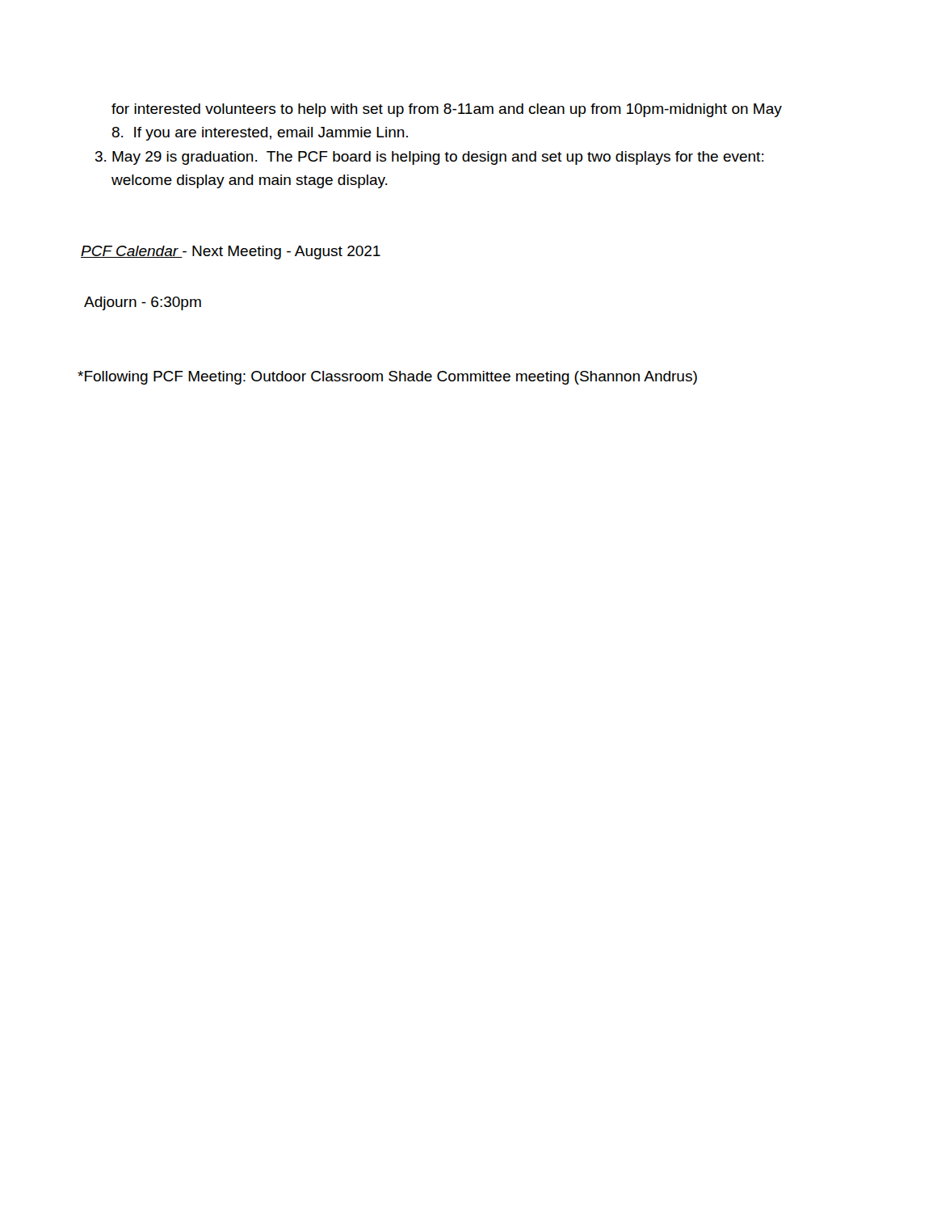for interested volunteers to help with set up from 8-11am and clean up from 10pm-midnight on May 8. If you are interested, email Jammie Linn.
May 29 is graduation. The PCF board is helping to design and set up two displays for the event: welcome display and main stage display.
PCF Calendar - Next Meeting - August 2021
Adjourn - 6:30pm
*Following PCF Meeting: Outdoor Classroom Shade Committee meeting (Shannon Andrus)